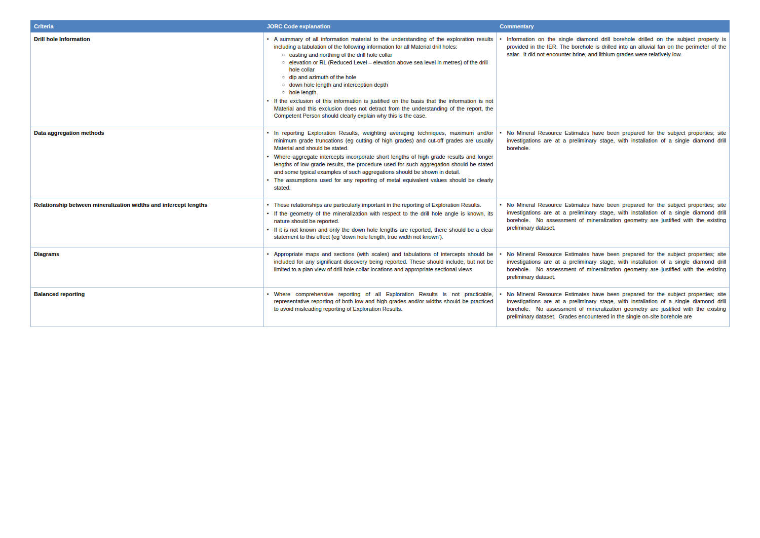| Criteria | JORC Code explanation | Commentary |
| --- | --- | --- |
| Drill hole Information | A summary of all information material to the understanding of the exploration results including a tabulation of the following information for all Material drill holes: easting and northing of the drill hole collar elevation or RL (Reduced Level – elevation above sea level in metres) of the drill hole collar dip and azimuth of the hole down hole length and interception depth hole length. If the exclusion of this information is justified on the basis that the information is not Material and this exclusion does not detract from the understanding of the report, the Competent Person should clearly explain why this is the case. | Information on the single diamond drill borehole drilled on the subject property is provided in the IER. The borehole is drilled into an alluvial fan on the perimeter of the salar. It did not encounter brine, and lithium grades were relatively low. |
| Data aggregation methods | In reporting Exploration Results, weighting averaging techniques, maximum and/or minimum grade truncations (eg cutting of high grades) and cut-off grades are usually Material and should be stated. Where aggregate intercepts incorporate short lengths of high grade results and longer lengths of low grade results, the procedure used for such aggregation should be stated and some typical examples of such aggregations should be shown in detail. The assumptions used for any reporting of metal equivalent values should be clearly stated. | No Mineral Resource Estimates have been prepared for the subject properties; site investigations are at a preliminary stage, with installation of a single diamond drill borehole. |
| Relationship between mineralization widths and intercept lengths | These relationships are particularly important in the reporting of Exploration Results. If the geometry of the mineralization with respect to the drill hole angle is known, its nature should be reported. If it is not known and only the down hole lengths are reported, there should be a clear statement to this effect (eg ‘down hole length, true width not known’). | No Mineral Resource Estimates have been prepared for the subject properties; site investigations are at a preliminary stage, with installation of a single diamond drill borehole. No assessment of mineralization geometry are justified with the existing preliminary dataset. |
| Diagrams | Appropriate maps and sections (with scales) and tabulations of intercepts should be included for any significant discovery being reported. These should include, but not be limited to a plan view of drill hole collar locations and appropriate sectional views. | No Mineral Resource Estimates have been prepared for the subject properties; site investigations are at a preliminary stage, with installation of a single diamond drill borehole. No assessment of mineralization geometry are justified with the existing preliminary dataset. |
| Balanced reporting | Where comprehensive reporting of all Exploration Results is not practicable, representative reporting of both low and high grades and/or widths should be practiced to avoid misleading reporting of Exploration Results. | No Mineral Resource Estimates have been prepared for the subject properties; site investigations are at a preliminary stage, with installation of a single diamond drill borehole. No assessment of mineralization geometry are justified with the existing preliminary dataset. Grades encountered in the single on-site borehole are |